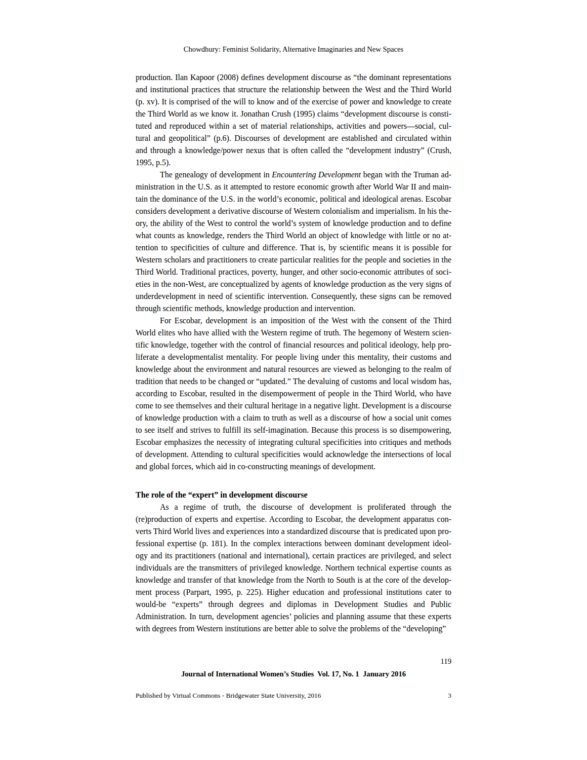Chowdhury: Feminist Solidarity, Alternative Imaginaries and New Spaces
production. Ilan Kapoor (2008) defines development discourse as “the dominant representations and institutional practices that structure the relationship between the West and the Third World (p. xv). It is comprised of the will to know and of the exercise of power and knowledge to create the Third World as we know it. Jonathan Crush (1995) claims “development discourse is constituted and reproduced within a set of material relationships, activities and powers—social, cultural and geopolitical” (p.6). Discourses of development are established and circulated within and through a knowledge/power nexus that is often called the “development industry” (Crush, 1995, p.5).
The genealogy of development in Encountering Development began with the Truman administration in the U.S. as it attempted to restore economic growth after World War II and maintain the dominance of the U.S. in the world’s economic, political and ideological arenas. Escobar considers development a derivative discourse of Western colonialism and imperialism. In his theory, the ability of the West to control the world’s system of knowledge production and to define what counts as knowledge, renders the Third World an object of knowledge with little or no attention to specificities of culture and difference. That is, by scientific means it is possible for Western scholars and practitioners to create particular realities for the people and societies in the Third World. Traditional practices, poverty, hunger, and other socio-economic attributes of societies in the non-West, are conceptualized by agents of knowledge production as the very signs of underdevelopment in need of scientific intervention. Consequently, these signs can be removed through scientific methods, knowledge production and intervention.
For Escobar, development is an imposition of the West with the consent of the Third World elites who have allied with the Western regime of truth. The hegemony of Western scientific knowledge, together with the control of financial resources and political ideology, help proliferate a developmentalist mentality. For people living under this mentality, their customs and knowledge about the environment and natural resources are viewed as belonging to the realm of tradition that needs to be changed or “updated.” The devaluing of customs and local wisdom has, according to Escobar, resulted in the disempowerment of people in the Third World, who have come to see themselves and their cultural heritage in a negative light. Development is a discourse of knowledge production with a claim to truth as well as a discourse of how a social unit comes to see itself and strives to fulfill its self-imagination. Because this process is so disempowering, Escobar emphasizes the necessity of integrating cultural specificities into critiques and methods of development. Attending to cultural specificities would acknowledge the intersections of local and global forces, which aid in co-constructing meanings of development.
The role of the “expert” in development discourse
As a regime of truth, the discourse of development is proliferated through the (re)production of experts and expertise. According to Escobar, the development apparatus converts Third World lives and experiences into a standardized discourse that is predicated upon professional expertise (p. 181). In the complex interactions between dominant development ideology and its practitioners (national and international), certain practices are privileged, and select individuals are the transmitters of privileged knowledge. Northern technical expertise counts as knowledge and transfer of that knowledge from the North to South is at the core of the development process (Parpart, 1995, p. 225). Higher education and professional institutions cater to would-be “experts” through degrees and diplomas in Development Studies and Public Administration. In turn, development agencies’ policies and planning assume that these experts with degrees from Western institutions are better able to solve the problems of the “developing”
119
Journal of International Women’s Studies Vol. 17, No. 1 January 2016
Published by Virtual Commons - Bridgewater State University, 2016 3